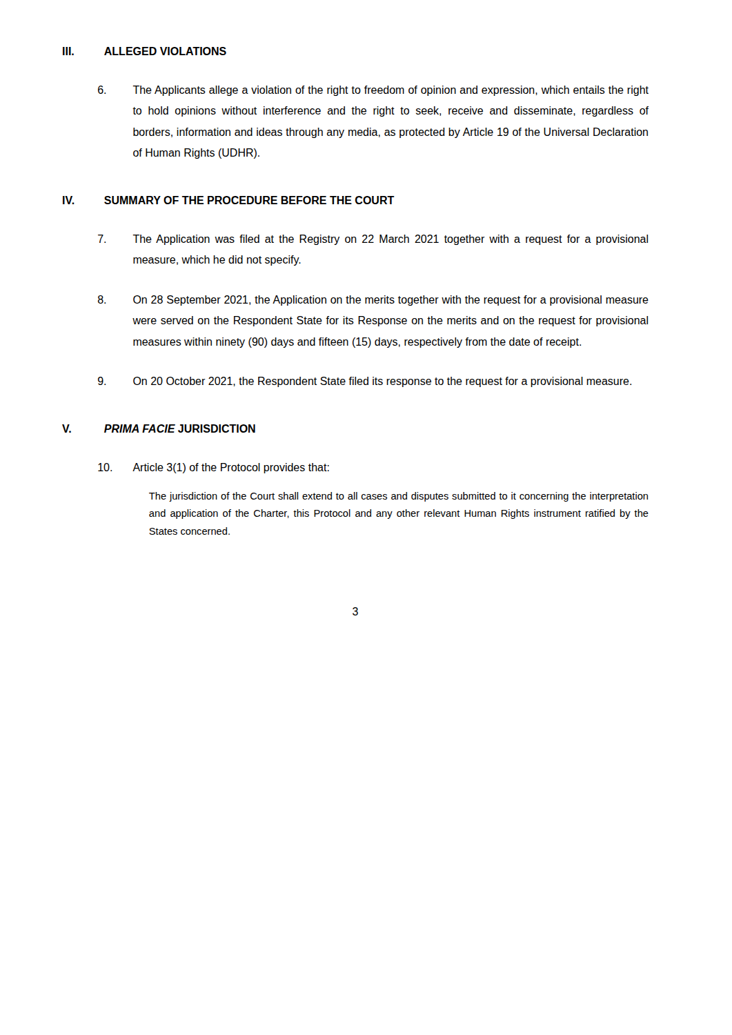III. Alleged Violations
6. The Applicants allege a violation of the right to freedom of opinion and expression, which entails the right to hold opinions without interference and the right to seek, receive and disseminate, regardless of borders, information and ideas through any media, as protected by Article 19 of the Universal Declaration of Human Rights (UDHR).
IV. Summary of the Procedure Before the Court
7. The Application was filed at the Registry on 22 March 2021 together with a request for a provisional measure, which he did not specify.
8. On 28 September 2021, the Application on the merits together with the request for a provisional measure were served on the Respondent State for its Response on the merits and on the request for provisional measures within ninety (90) days and fifteen (15) days, respectively from the date of receipt.
9. On 20 October 2021, the Respondent State filed its response to the request for a provisional measure.
V. Prima Facie Jurisdiction
10. Article 3(1) of the Protocol provides that:
The jurisdiction of the Court shall extend to all cases and disputes submitted to it concerning the interpretation and application of the Charter, this Protocol and any other relevant Human Rights instrument ratified by the States concerned.
3